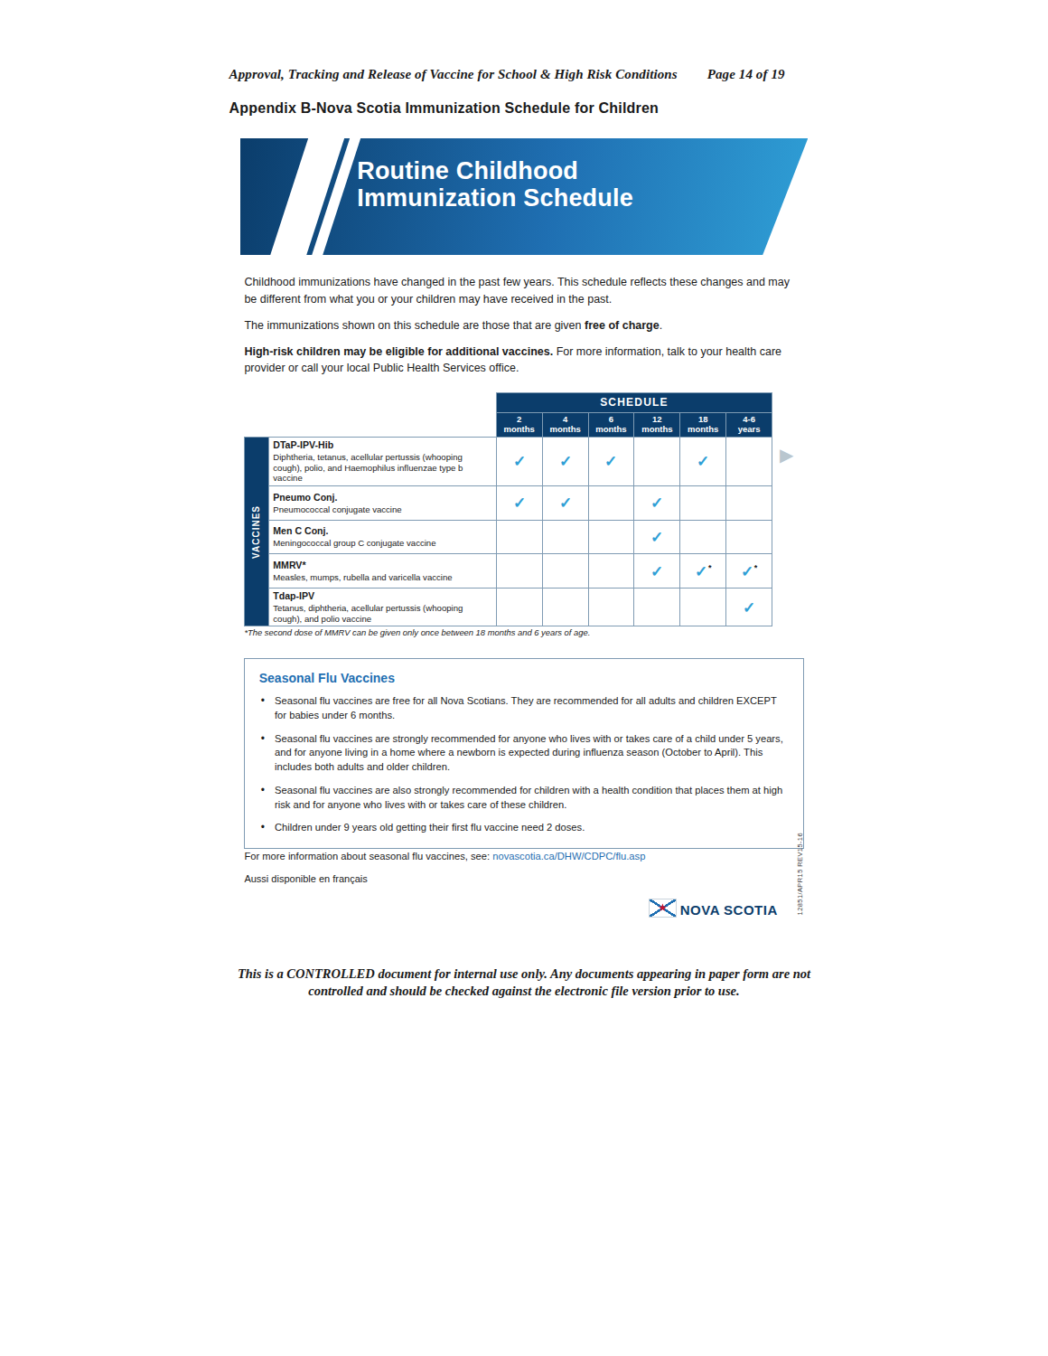Approval, Tracking and Release of Vaccine for School & High Risk ConditionsPage 14 of 19
Appendix B-Nova Scotia Immunization Schedule for Children
Routine Childhood
Immunization Schedule
Childhood immunizations have changed in the past few years. This schedule reflects these changes and may be different from what you or your children may have received in the past.
The immunizations shown on this schedule are those that are given free of charge.
High-risk children may be eligible for additional vaccines. For more information, talk to your health care provider or call your local Public Health Services office.
| | SCHEDULE |
| --- | --- |
| | 2 months | 4 months | 6 months | 12 months | 18 months | 4-6 years |
| VACCINES | DTaP-IPV-Hib Diphtheria, tetanus, acellular pertussis (whooping cough), polio, and Haemophilus influenzae type b vaccine | ✓ | ✓ | ✓ | | ✓ | |
| Pneumo Conj. Pneumococcal conjugate vaccine | ✓ | ✓ | | ✓ | | |
| Men C Conj. Meningococcal group C conjugate vaccine | | | | ✓ | | |
| MMRV* Measles, mumps, rubella and varicella vaccine | | | | ✓ | ✓ | ✓ |
| Tdap-IPV Tetanus, diphtheria, acellular pertussis (whooping cough), and polio vaccine | | | | | | ✓ |
▶
*The second dose of MMRV can be given only once between 18 months and 6 years of age.
Seasonal Flu Vaccines
Seasonal flu vaccines are free for all Nova Scotians. They are recommended for all adults and children EXCEPT for babies under 6 months.
Seasonal flu vaccines are strongly recommended for anyone who lives with or takes care of a child under 5 years, and for anyone living in a home where a newborn is expected during influenza season (October to April). This includes both adults and older children.
Seasonal flu vaccines are also strongly recommended for children with a health condition that places them at high risk and for anyone who lives with or takes care of these children.
Children under 9 years old getting their first flu vaccine need 2 doses.
For more information about seasonal flu vaccines, see: novascotia.ca/DHW/CDPC/flu.asp
Aussi disponible en français
NOVA SCOTIA
12851/APR15 REV15-16
This is a CONTROLLED document for internal use only. Any documents appearing in paper form are not controlled and should be checked against the electronic file version prior to use.